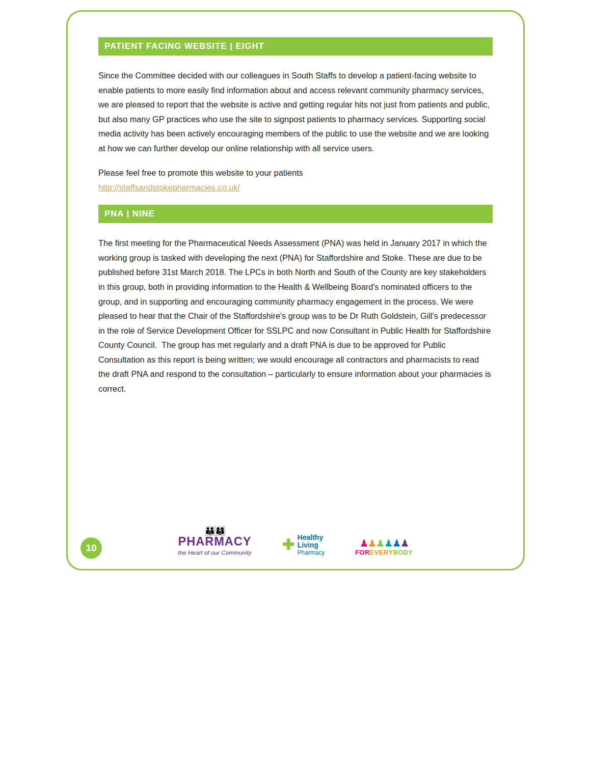Patient Facing Website | Eight
Since the Committee decided with our colleagues in South Staffs to develop a patient-facing website to enable patients to more easily find information about and access relevant community pharmacy services, we are pleased to report that the website is active and getting regular hits not just from patients and public, but also many GP practices who use the site to signpost patients to pharmacy services. Supporting social media activity has been actively encouraging members of the public to use the website and we are looking at how we can further develop our online relationship with all service users.
Please feel free to promote this website to your patients
http://staffsandstokepharmacies.co.uk/
PNA | Nine
The first meeting for the Pharmaceutical Needs Assessment (PNA) was held in January 2017 in which the working group is tasked with developing the next (PNA) for Staffordshire and Stoke. These are due to be published before 31st March 2018. The LPCs in both North and South of the County are key stakeholders in this group, both in providing information to the Health & Wellbeing Board's nominated officers to the group, and in supporting and encouraging community pharmacy engagement in the process. We were pleased to hear that the Chair of the Staffordshire's group was to be Dr Ruth Goldstein, Gill's predecessor in the role of Service Development Officer for SSLPC and now Consultant in Public Health for Staffordshire County Council. The group has met regularly and a draft PNA is due to be approved for Public Consultation as this report is being written; we would encourage all contractors and pharmacists to read the draft PNA and respond to the consultation – particularly to ensure information about your pharmacies is correct.
👪👩‍👩‍👦 PHARMACY the Heart of our Community
✚ Healthy
Living
Pharmacy
♟♟♟♟♟♟ FOR EVERY BODY
10